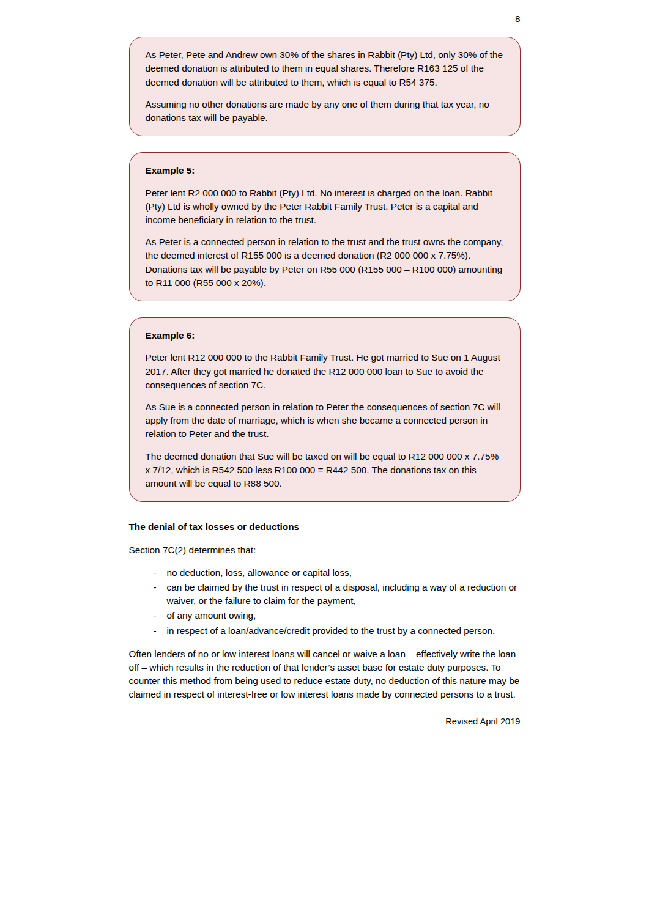8
As Peter, Pete and Andrew own 30% of the shares in Rabbit (Pty) Ltd, only 30% of the deemed donation is attributed to them in equal shares. Therefore R163 125 of the deemed donation will be attributed to them, which is equal to R54 375.
Assuming no other donations are made by any one of them during that tax year, no donations tax will be payable.
Example 5:
Peter lent R2 000 000 to Rabbit (Pty) Ltd. No interest is charged on the loan. Rabbit (Pty) Ltd is wholly owned by the Peter Rabbit Family Trust. Peter is a capital and income beneficiary in relation to the trust.
As Peter is a connected person in relation to the trust and the trust owns the company, the deemed interest of R155 000 is a deemed donation (R2 000 000 x 7.75%). Donations tax will be payable by Peter on R55 000 (R155 000 – R100 000) amounting to R11 000 (R55 000 x 20%).
Example 6:
Peter lent R12 000 000 to the Rabbit Family Trust. He got married to Sue on 1 August 2017. After they got married he donated the R12 000 000 loan to Sue to avoid the consequences of section 7C.
As Sue is a connected person in relation to Peter the consequences of section 7C will apply from the date of marriage, which is when she became a connected person in relation to Peter and the trust.
The deemed donation that Sue will be taxed on will be equal to R12 000 000 x 7.75% x 7/12, which is R542 500 less R100 000 = R442 500. The donations tax on this amount will be equal to R88 500.
The denial of tax losses or deductions
Section 7C(2) determines that:
no deduction, loss, allowance or capital loss,
can be claimed by the trust in respect of a disposal, including a way of a reduction or waiver, or the failure to claim for the payment,
of any amount owing,
in respect of a loan/advance/credit provided to the trust by a connected person.
Often lenders of no or low interest loans will cancel or waive a loan – effectively write the loan off – which results in the reduction of that lender’s asset base for estate duty purposes. To counter this method from being used to reduce estate duty, no deduction of this nature may be claimed in respect of interest-free or low interest loans made by connected persons to a trust.
Revised April 2019